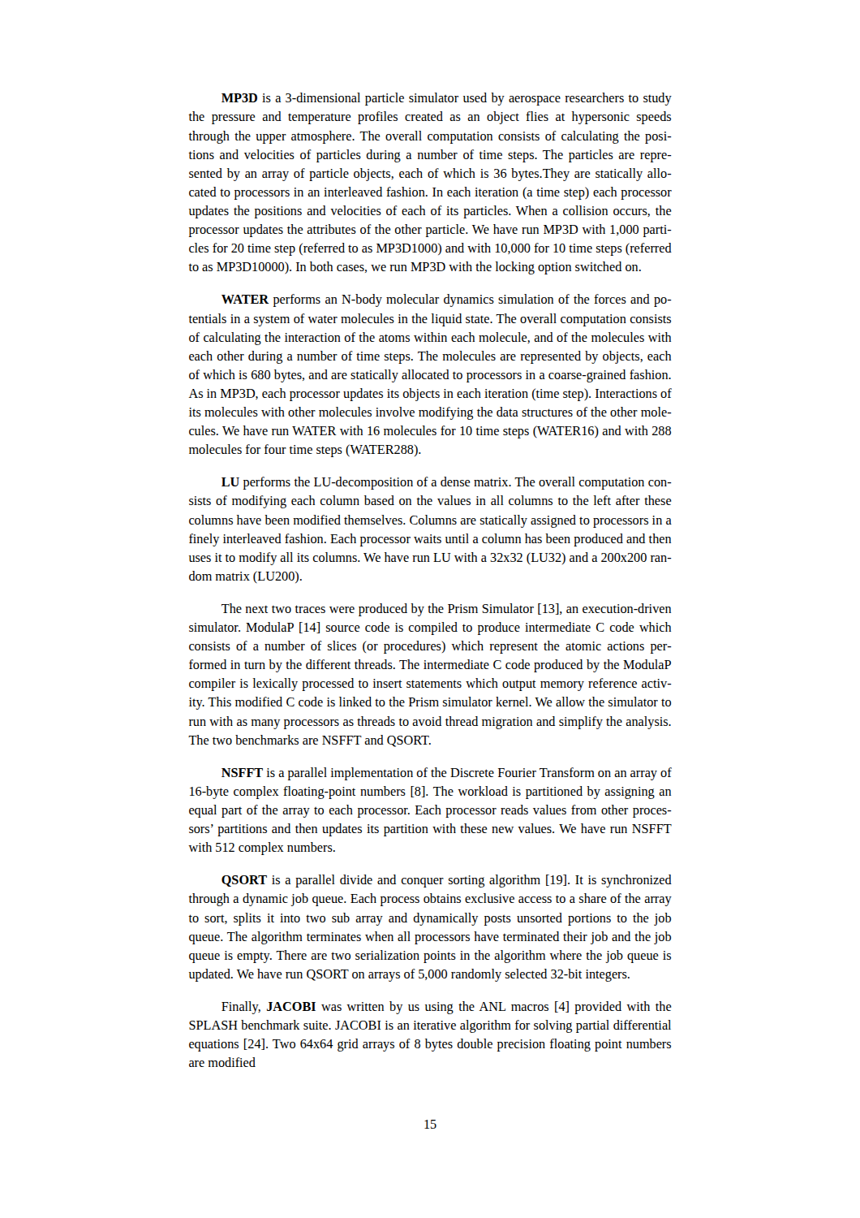MP3D is a 3-dimensional particle simulator used by aerospace researchers to study the pressure and temperature profiles created as an object flies at hypersonic speeds through the upper atmosphere. The overall computation consists of calculating the positions and velocities of particles during a number of time steps. The particles are represented by an array of particle objects, each of which is 36 bytes.They are statically allocated to processors in an interleaved fashion. In each iteration (a time step) each processor updates the positions and velocities of each of its particles. When a collision occurs, the processor updates the attributes of the other particle. We have run MP3D with 1,000 particles for 20 time step (referred to as MP3D1000) and with 10,000 for 10 time steps (referred to as MP3D10000). In both cases, we run MP3D with the locking option switched on.
WATER performs an N-body molecular dynamics simulation of the forces and potentials in a system of water molecules in the liquid state. The overall computation consists of calculating the interaction of the atoms within each molecule, and of the molecules with each other during a number of time steps. The molecules are represented by objects, each of which is 680 bytes, and are statically allocated to processors in a coarse-grained fashion. As in MP3D, each processor updates its objects in each iteration (time step). Interactions of its molecules with other molecules involve modifying the data structures of the other molecules. We have run WATER with 16 molecules for 10 time steps (WATER16) and with 288 molecules for four time steps (WATER288).
LU performs the LU-decomposition of a dense matrix. The overall computation consists of modifying each column based on the values in all columns to the left after these columns have been modified themselves. Columns are statically assigned to processors in a finely interleaved fashion. Each processor waits until a column has been produced and then uses it to modify all its columns. We have run LU with a 32x32 (LU32) and a 200x200 random matrix (LU200).
The next two traces were produced by the Prism Simulator [13], an execution-driven simulator. ModulaP [14] source code is compiled to produce intermediate C code which consists of a number of slices (or procedures) which represent the atomic actions performed in turn by the different threads. The intermediate C code produced by the ModulaP compiler is lexically processed to insert statements which output memory reference activity. This modified C code is linked to the Prism simulator kernel. We allow the simulator to run with as many processors as threads to avoid thread migration and simplify the analysis. The two benchmarks are NSFFT and QSORT.
NSFFT is a parallel implementation of the Discrete Fourier Transform on an array of 16-byte complex floating-point numbers [8]. The workload is partitioned by assigning an equal part of the array to each processor. Each processor reads values from other processors’ partitions and then updates its partition with these new values. We have run NSFFT with 512 complex numbers.
QSORT is a parallel divide and conquer sorting algorithm [19]. It is synchronized through a dynamic job queue. Each process obtains exclusive access to a share of the array to sort, splits it into two sub array and dynamically posts unsorted portions to the job queue. The algorithm terminates when all processors have terminated their job and the job queue is empty. There are two serialization points in the algorithm where the job queue is updated. We have run QSORT on arrays of 5,000 randomly selected 32-bit integers.
Finally, JACOBI was written by us using the ANL macros [4] provided with the SPLASH benchmark suite. JACOBI is an iterative algorithm for solving partial differential equations [24]. Two 64x64 grid arrays of 8 bytes double precision floating point numbers are modified
15